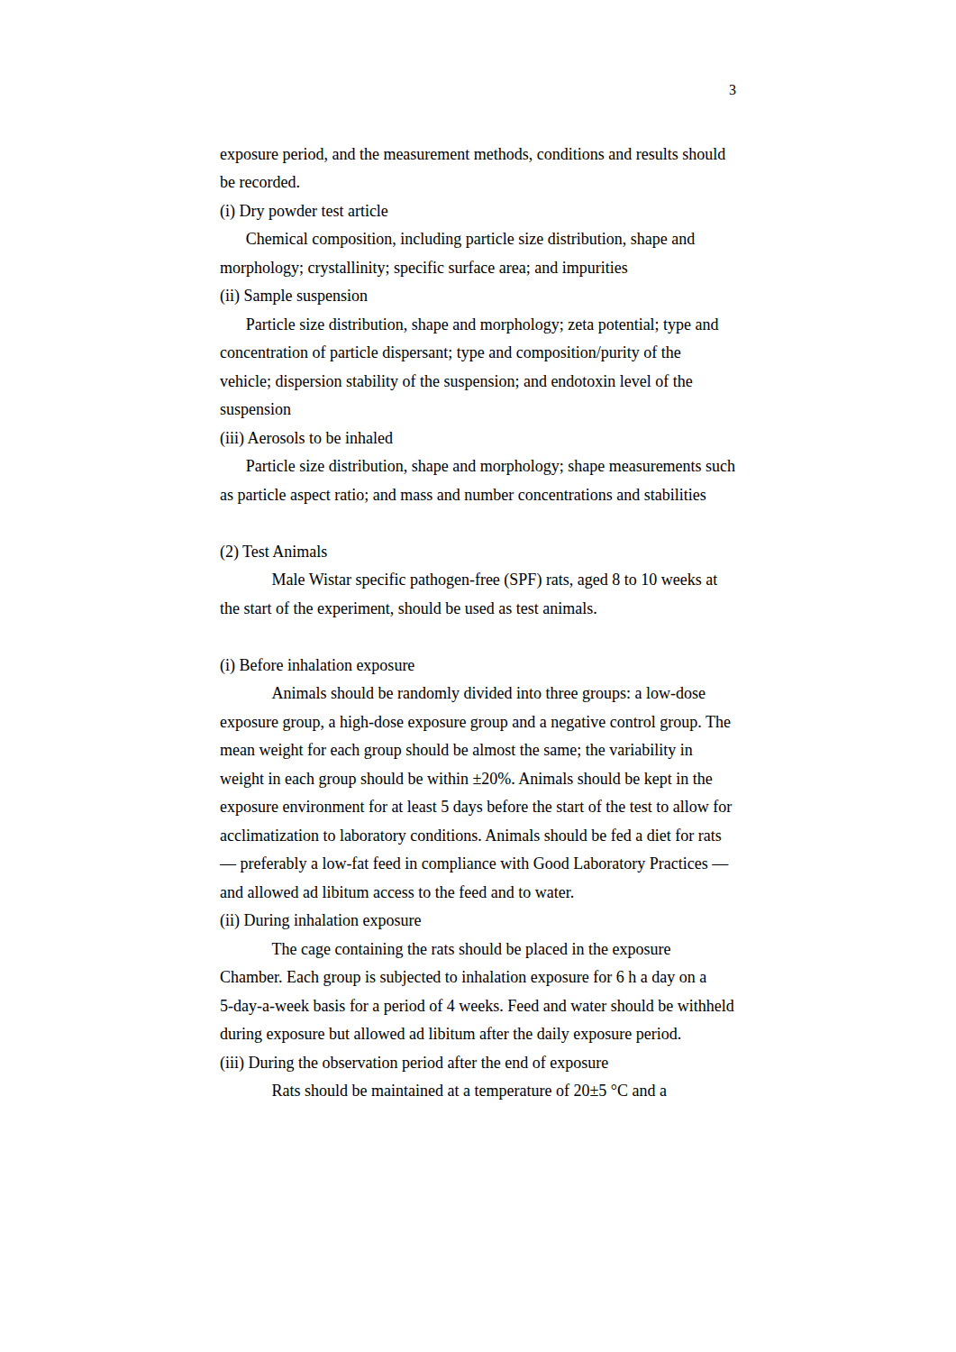3
exposure period, and the measurement methods, conditions and results should be recorded.
(i) Dry powder test article
Chemical composition, including particle size distribution, shape and morphology; crystallinity; specific surface area; and impurities
(ii) Sample suspension
Particle size distribution, shape and morphology; zeta potential; type and concentration of particle dispersant; type and composition/purity of the vehicle; dispersion stability of the suspension; and endotoxin level of the suspension
(iii) Aerosols to be inhaled
Particle size distribution, shape and morphology; shape measurements such as particle aspect ratio; and mass and number concentrations and stabilities
(2) Test Animals
Male Wistar specific pathogen‑free (SPF) rats, aged 8 to 10 weeks at the start of the experiment, should be used as test animals.
(i) Before inhalation exposure
Animals should be randomly divided into three groups: a low‑dose exposure group, a high‑dose exposure group and a negative control group. The mean weight for each group should be almost the same; the variability in weight in each group should be within ±20%. Animals should be kept in the exposure environment for at least 5 days before the start of the test to allow for acclimatization to laboratory conditions. Animals should be fed a diet for rats — preferably a low‑fat feed in compliance with Good Laboratory Practices — and allowed ad libitum access to the feed and to water.
(ii) During inhalation exposure
The cage containing the rats should be placed in the exposure Chamber. Each group is subjected to inhalation exposure for 6 h a day on a 5‑day‑a‑week basis for a period of 4 weeks. Feed and water should be withheld during exposure but allowed ad libitum after the daily exposure period.
(iii) During the observation period after the end of exposure
Rats should be maintained at a temperature of 20±5 °C and a